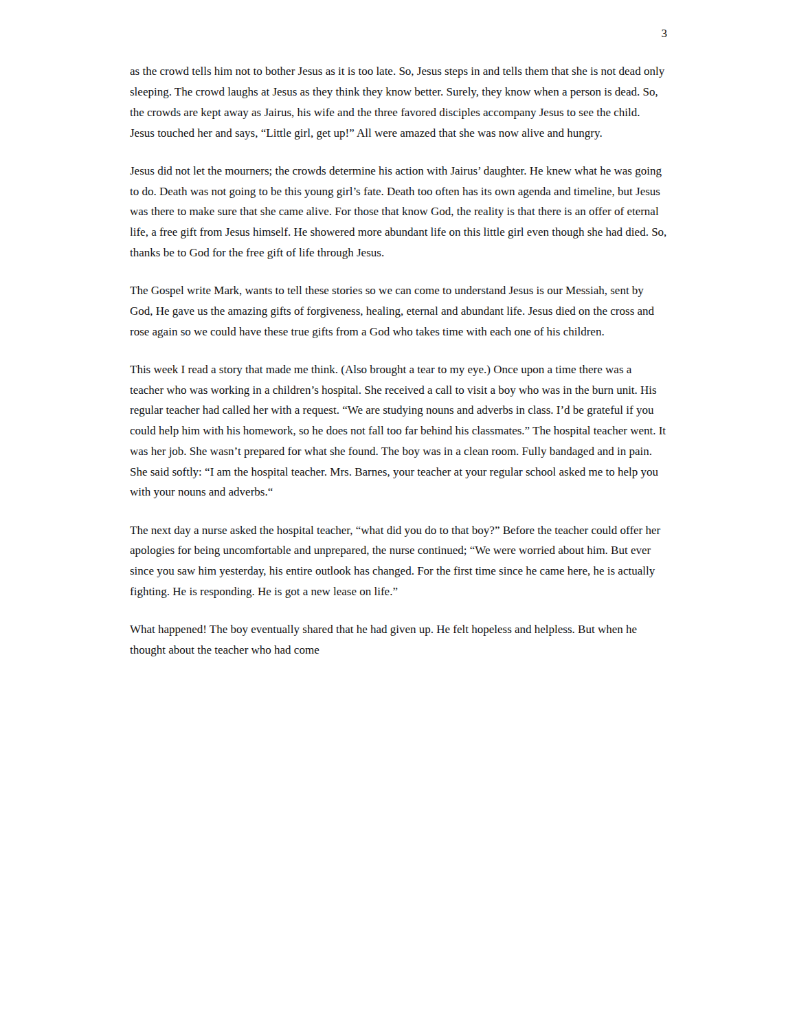3
as the crowd tells him not to bother Jesus as it is too late. So, Jesus steps in and tells them that she is not dead only sleeping. The crowd laughs at Jesus as they think they know better. Surely, they know when a person is dead. So, the crowds are kept away as Jairus, his wife and the three favored disciples accompany Jesus to see the child. Jesus touched her and says, “Little girl, get up!” All were amazed that she was now alive and hungry.
Jesus did not let the mourners; the crowds determine his action with Jairus’ daughter. He knew what he was going to do. Death was not going to be this young girl’s fate. Death too often has its own agenda and timeline, but Jesus was there to make sure that she came alive. For those that know God, the reality is that there is an offer of eternal life, a free gift from Jesus himself. He showered more abundant life on this little girl even though she had died. So, thanks be to God for the free gift of life through Jesus.
The Gospel write Mark, wants to tell these stories so we can come to understand Jesus is our Messiah, sent by God, He gave us the amazing gifts of forgiveness, healing, eternal and abundant life. Jesus died on the cross and rose again so we could have these true gifts from a God who takes time with each one of his children.
This week I read a story that made me think. (Also brought a tear to my eye.) Once upon a time there was a teacher who was working in a children’s hospital. She received a call to visit a boy who was in the burn unit. His regular teacher had called her with a request. “We are studying nouns and adverbs in class. I’d be grateful if you could help him with his homework, so he does not fall too far behind his classmates.” The hospital teacher went. It was her job. She wasn’t prepared for what she found. The boy was in a clean room. Fully bandaged and in pain. She said softly: “I am the hospital teacher. Mrs. Barnes, your teacher at your regular school asked me to help you with your nouns and adverbs.“
The next day a nurse asked the hospital teacher, “what did you do to that boy?” Before the teacher could offer her apologies for being uncomfortable and unprepared, the nurse continued; “We were worried about him. But ever since you saw him yesterday, his entire outlook has changed. For the first time since he came here, he is actually fighting. He is responding. He is got a new lease on life.”
What happened! The boy eventually shared that he had given up. He felt hopeless and helpless. But when he thought about the teacher who had come